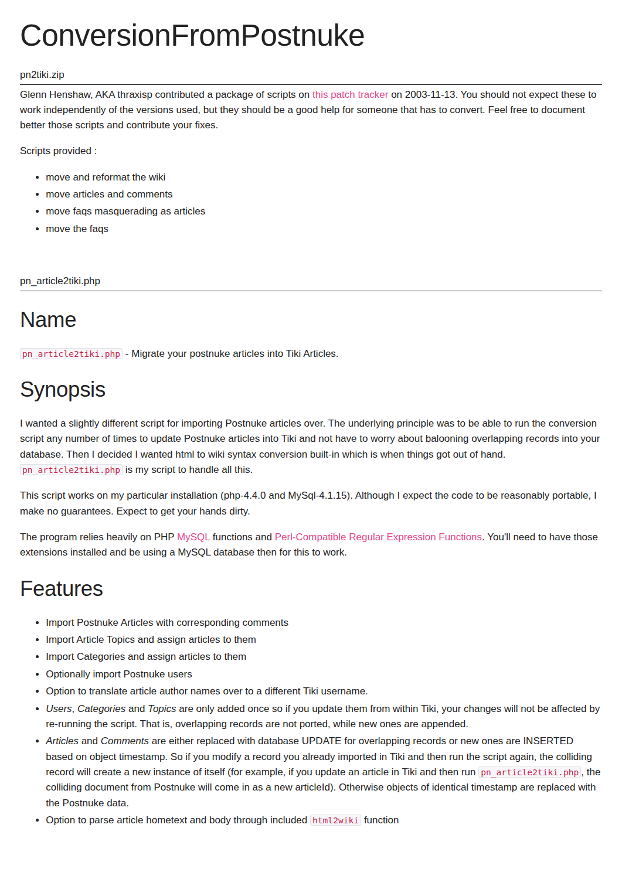ConversionFromPostnuke
pn2tiki.zip
Glenn Henshaw, AKA thraxisp contributed a package of scripts on this patch tracker on 2003-11-13. You should not expect these to work independently of the versions used, but they should be a good help for someone that has to convert. Feel free to document better those scripts and contribute your fixes.
Scripts provided :
move and reformat the wiki
move articles and comments
move faqs masquerading as articles
move the faqs
pn_article2tiki.php
Name
pn_article2tiki.php - Migrate your postnuke articles into Tiki Articles.
Synopsis
I wanted a slightly different script for importing Postnuke articles over. The underlying principle was to be able to run the conversion script any number of times to update Postnuke articles into Tiki and not have to worry about balooning overlapping records into your database. Then I decided I wanted html to wiki syntax conversion built-in which is when things got out of hand. pn_article2tiki.php is my script to handle all this.
This script works on my particular installation (php-4.4.0 and MySql-4.1.15). Although I expect the code to be reasonably portable, I make no guarantees. Expect to get your hands dirty.
The program relies heavily on PHP MySQL functions and Perl-Compatible Regular Expression Functions. You'll need to have those extensions installed and be using a MySQL database then for this to work.
Features
Import Postnuke Articles with corresponding comments
Import Article Topics and assign articles to them
Import Categories and assign articles to them
Optionally import Postnuke users
Option to translate article author names over to a different Tiki username.
Users, Categories and Topics are only added once so if you update them from within Tiki, your changes will not be affected by re-running the script. That is, overlapping records are not ported, while new ones are appended.
Articles and Comments are either replaced with database UPDATE for overlapping records or new ones are INSERTED based on object timestamp. So if you modify a record you already imported in Tiki and then run the script again, the colliding record will create a new instance of itself (for example, if you update an article in Tiki and then run pn_article2tiki.php, the colliding document from Postnuke will come in as a new articleId). Otherwise objects of identical timestamp are replaced with the Postnuke data.
Option to parse article hometext and body through included html2wiki function